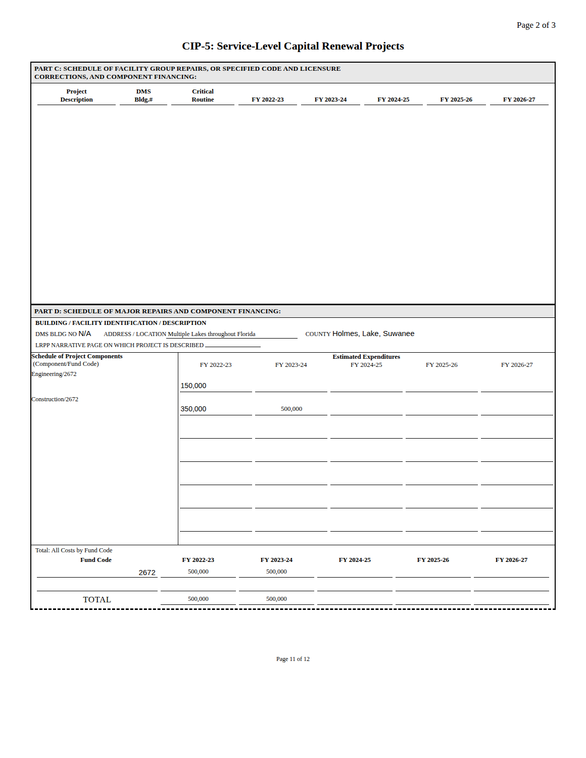Page 2 of 3
CIP-5: Service-Level Capital Renewal Projects
PART C: SCHEDULE OF FACILITY GROUP REPAIRS, OR SPECIFIED CODE AND LICENSURE
CORRECTIONS, AND COMPONENT FINANCING:
| Project Description | DMS Bldg.# | Critical Routine | FY 2022-23 | FY 2023-24 | FY 2024-25 | FY 2025-26 | FY 2026-27 |
| --- | --- | --- | --- | --- | --- | --- | --- |
PART D: SCHEDULE OF MAJOR REPAIRS AND COMPONENT FINANCING:
BUILDING / FACILITY IDENTIFICATION / DESCRIPTION
DMS BLDG NO N/A ADDRESS / LOCATION Multiple Lakes throughout Florida COUNTY Holmes, Lake, Suwanee
LRPP NARRATIVE PAGE ON WHICH PROJECT IS DESCRIBED
| Schedule of Project Components (Component/Fund Code) Engineering/2672 Construction/2672 | Estimated Expenditures / FY 2022-23 / FY 2023-24 / FY 2024-25 / FY 2025-26 / FY 2026-27 / / --- / --- / --- / --- / --- / / 150,000 / / / / / / 350,000 / 500,000 / / / / |
Total: All Costs by Fund Code
| Fund Code | FY 2022-23 | FY 2023-24 | FY 2024-25 | FY 2025-26 | FY 2026-27 |
| --- | --- | --- | --- | --- | --- |
| 2672 | 500,000 | 500,000 | | | |
| TOTAL | 500,000 | 500,000 | | | |
Page 11 of 12